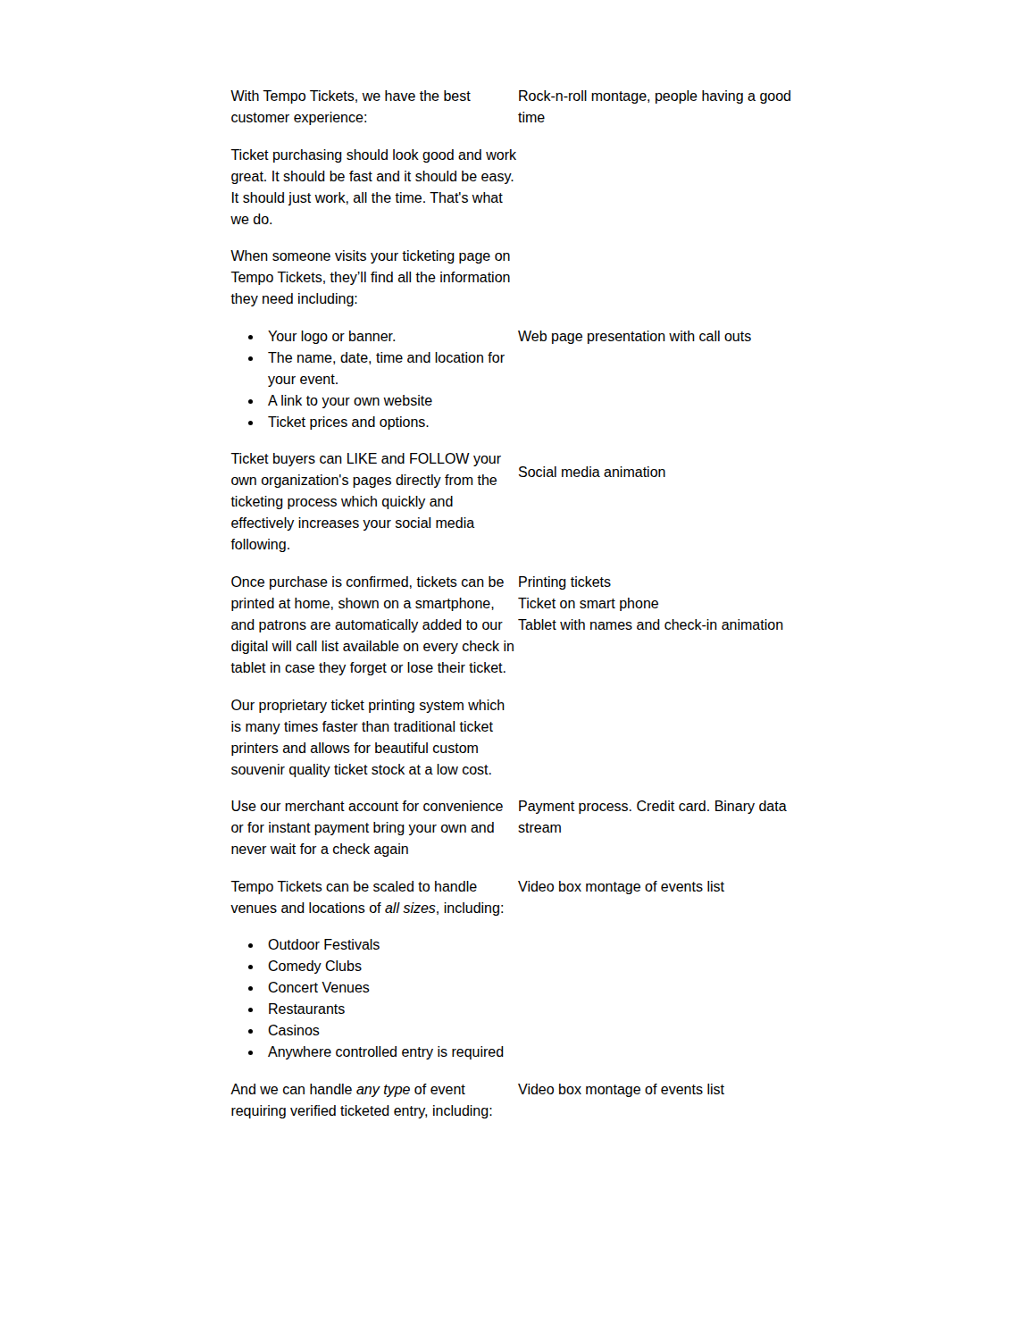| With Tempo Tickets, we have the best customer experience: Ticket purchasing should look good and work great. It should be fast and it should be easy. It should just work, all the time. That's what we do. When someone visits your ticketing page on Tempo Tickets, they’ll find all the information they need including: | Rock-n-roll montage, people having a good time |
| Your logo or banner. The name, date, time and location for your event. A link to your own website Ticket prices and options. | Web page presentation with call outs |
| Ticket buyers can LIKE and FOLLOW your own organization's pages directly from the ticketing process which quickly and effectively increases your social media following. | Social media animation |
| Once purchase is confirmed, tickets can be printed at home, shown on a smartphone, and patrons are automatically added to our digital will call list available on every check in tablet in case they forget or lose their ticket. Our proprietary ticket printing system which is many times faster than traditional ticket printers and allows for beautiful custom souvenir quality ticket stock at a low cost. | Printing tickets Ticket on smart phone Tablet with names and check-in animation |
| Use our merchant account for convenience or for instant payment bring your own and never wait for a check again | Payment process. Credit card. Binary data stream |
| Tempo Tickets can be scaled to handle venues and locations of all sizes , including: Outdoor Festivals Comedy Clubs Concert Venues Restaurants Casinos Anywhere controlled entry is required | Video box montage of events list |
| And we can handle any type of event requiring verified ticketed entry, including: | Video box montage of events list |